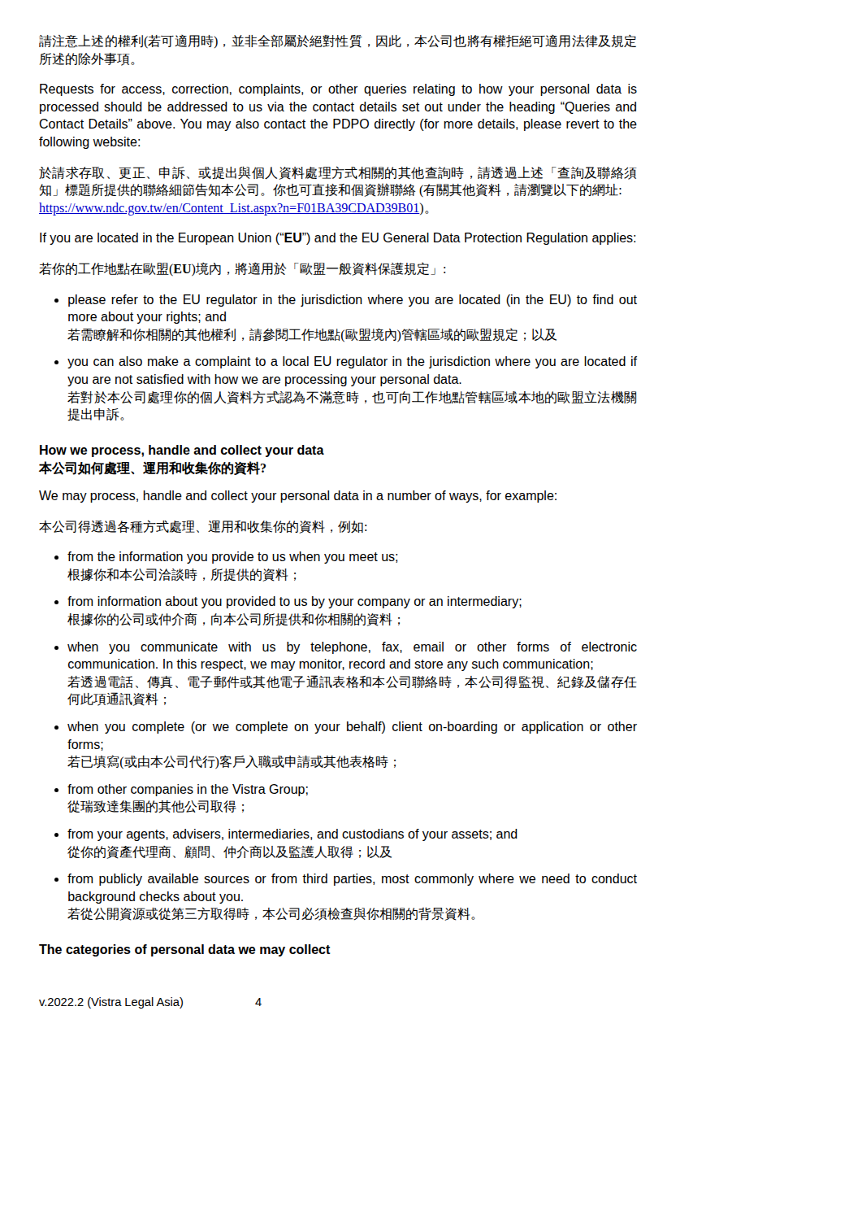請注意上述的權利(若可適用時)，並非全部屬於絕對性質，因此，本公司也將有權拒絕可適用法律及規定所述的除外事項。
Requests for access, correction, complaints, or other queries relating to how your personal data is processed should be addressed to us via the contact details set out under the heading “Queries and Contact Details” above. You may also contact the PDPO directly (for more details, please revert to the following website:
於請求存取、更正、申訴、或提出與個人資料處理方式相關的其他查詢時，請透過上述「查詢及聯絡須知」標題所提供的聯絡細節告知本公司。你也可直接和個資辦聯絡 (有關其他資料，請瀏覽以下的網址:
https://www.ndc.gov.tw/en/Content_List.aspx?n=F01BA39CDAD39B01)。
If you are located in the European Union (“EU”) and the EU General Data Protection Regulation applies:
若你的工作地點在歐盟(EU)境內，將適用於「歐盟一般資料保護規定」:
please refer to the EU regulator in the jurisdiction where you are located (in the EU) to find out more about your rights; and
若需瞭解和你相關的其他權利，請參閱工作地點(歐盟境內)管轄區域的歐盟規定；以及
you can also make a complaint to a local EU regulator in the jurisdiction where you are located if you are not satisfied with how we are processing your personal data.
若對於本公司處理你的個人資料方式認為不滿意時，也可向工作地點管轄區域本地的歐盟立法機關提出申訴。
How we process, handle and collect your data
本公司如何處理、運用和收集你的資料?
We may process, handle and collect your personal data in a number of ways, for example:
本公司得透過各種方式處理、運用和收集你的資料，例如:
from the information you provide to us when you meet us;
根據你和本公司洽談時，所提供的資料；
from information about you provided to us by your company or an intermediary;
根據你的公司或仲介商，向本公司所提供和你相關的資料；
when you communicate with us by telephone, fax, email or other forms of electronic communication. In this respect, we may monitor, record and store any such communication;
若透過電話、傳真、電子郵件或其他電子通訊表格和本公司聯絡時，本公司得監視、紀錄及儲存任何此項通訊資料；
when you complete (or we complete on your behalf) client on-boarding or application or other forms;
若已填寫(或由本公司代行)客戶入職或申請或其他表格時；
from other companies in the Vistra Group;
從瑞致達集團的其他公司取得；
from your agents, advisers, intermediaries, and custodians of your assets; and
從你的資產代理商、顧問、仲介商以及監護人取得；以及
from publicly available sources or from third parties, most commonly where we need to conduct background checks about you.
若從公開資源或從第三方取得時，本公司必須檢查與你相關的背景資料。
The categories of personal data we may collect
v.2022.2 (Vistra Legal Asia)4